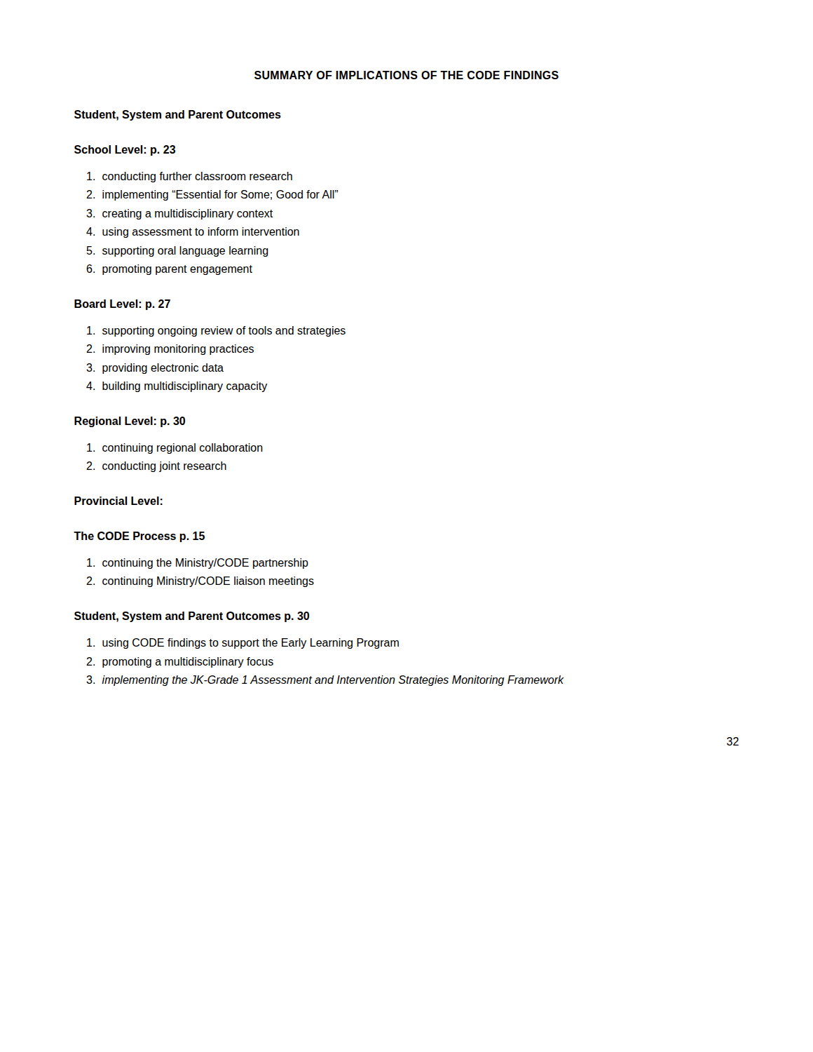Summary of Implications of the CODE Findings
Student, System and Parent Outcomes
School Level: p. 23
conducting further classroom research
implementing “Essential for Some; Good for All”
creating a multidisciplinary context
using assessment to inform intervention
supporting oral language learning
promoting parent engagement
Board Level: p. 27
supporting ongoing review of tools and strategies
improving monitoring practices
providing electronic data
building multidisciplinary capacity
Regional Level: p. 30
continuing regional collaboration
conducting joint research
Provincial Level:
The CODE Process p. 15
continuing the Ministry/CODE partnership
continuing Ministry/CODE liaison meetings
Student, System and Parent Outcomes p. 30
using CODE findings to support the Early Learning Program
promoting a multidisciplinary focus
implementing the JK-Grade 1 Assessment and Intervention Strategies Monitoring Framework
32